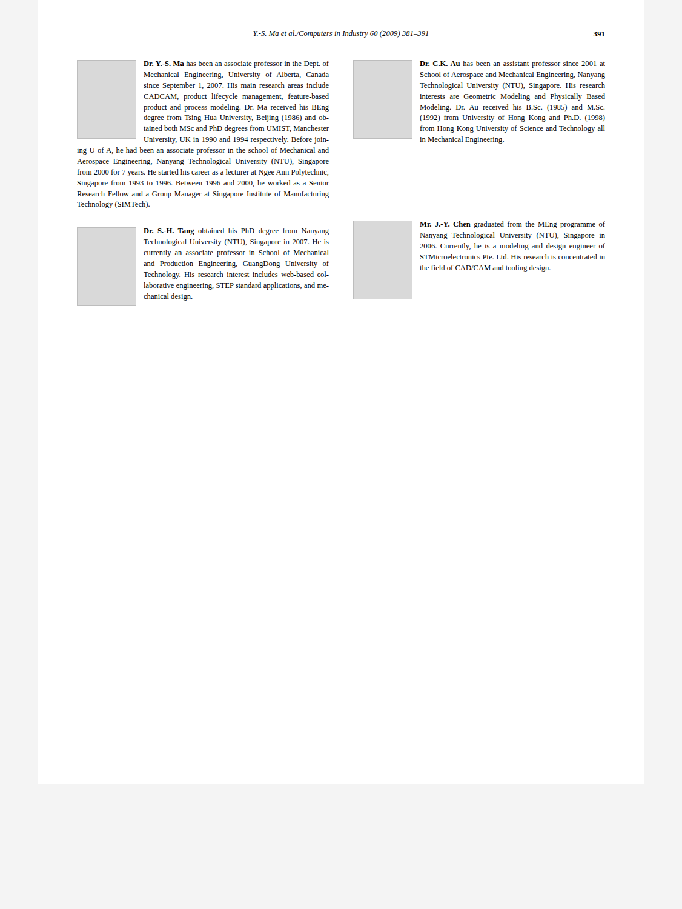Y.-S. Ma et al./Computers in Industry 60 (2009) 381–391 391
Dr. Y.-S. Ma has been an associate professor in the Dept. of Mechanical Engineering, University of Alberta, Canada since September 1, 2007. His main research areas include CADCAM, product lifecycle management, feature-based product and process modeling. Dr. Ma received his BEng degree from Tsing Hua University, Beijing (1986) and obtained both MSc and PhD degrees from UMIST, Manchester University, UK in 1990 and 1994 respectively. Before joining U of A, he had been an associate professor in the school of Mechanical and Aerospace Engineering, Nanyang Technological University (NTU), Singapore from 2000 for 7 years. He started his career as a lecturer at Ngee Ann Polytechnic, Singapore from 1993 to 1996. Between 1996 and 2000, he worked as a Senior Research Fellow and a Group Manager at Singapore Institute of Manufacturing Technology (SIMTech).
Dr. S.-H. Tang obtained his PhD degree from Nanyang Technological University (NTU), Singapore in 2007. He is currently an associate professor in School of Mechanical and Production Engineering, GuangDong University of Technology. His research interest includes web-based collaborative engineering, STEP standard applications, and mechanical design.
Dr. C.K. Au has been an assistant professor since 2001 at School of Aerospace and Mechanical Engineering, Nanyang Technological University (NTU), Singapore. His research interests are Geometric Modeling and Physically Based Modeling. Dr. Au received his B.Sc. (1985) and M.Sc. (1992) from University of Hong Kong and Ph.D. (1998) from Hong Kong University of Science and Technology all in Mechanical Engineering.
Mr. J.-Y. Chen graduated from the MEng programme of Nanyang Technological University (NTU), Singapore in 2006. Currently, he is a modeling and design engineer of STMicroelectronics Pte. Ltd. His research is concentrated in the field of CAD/CAM and tooling design.